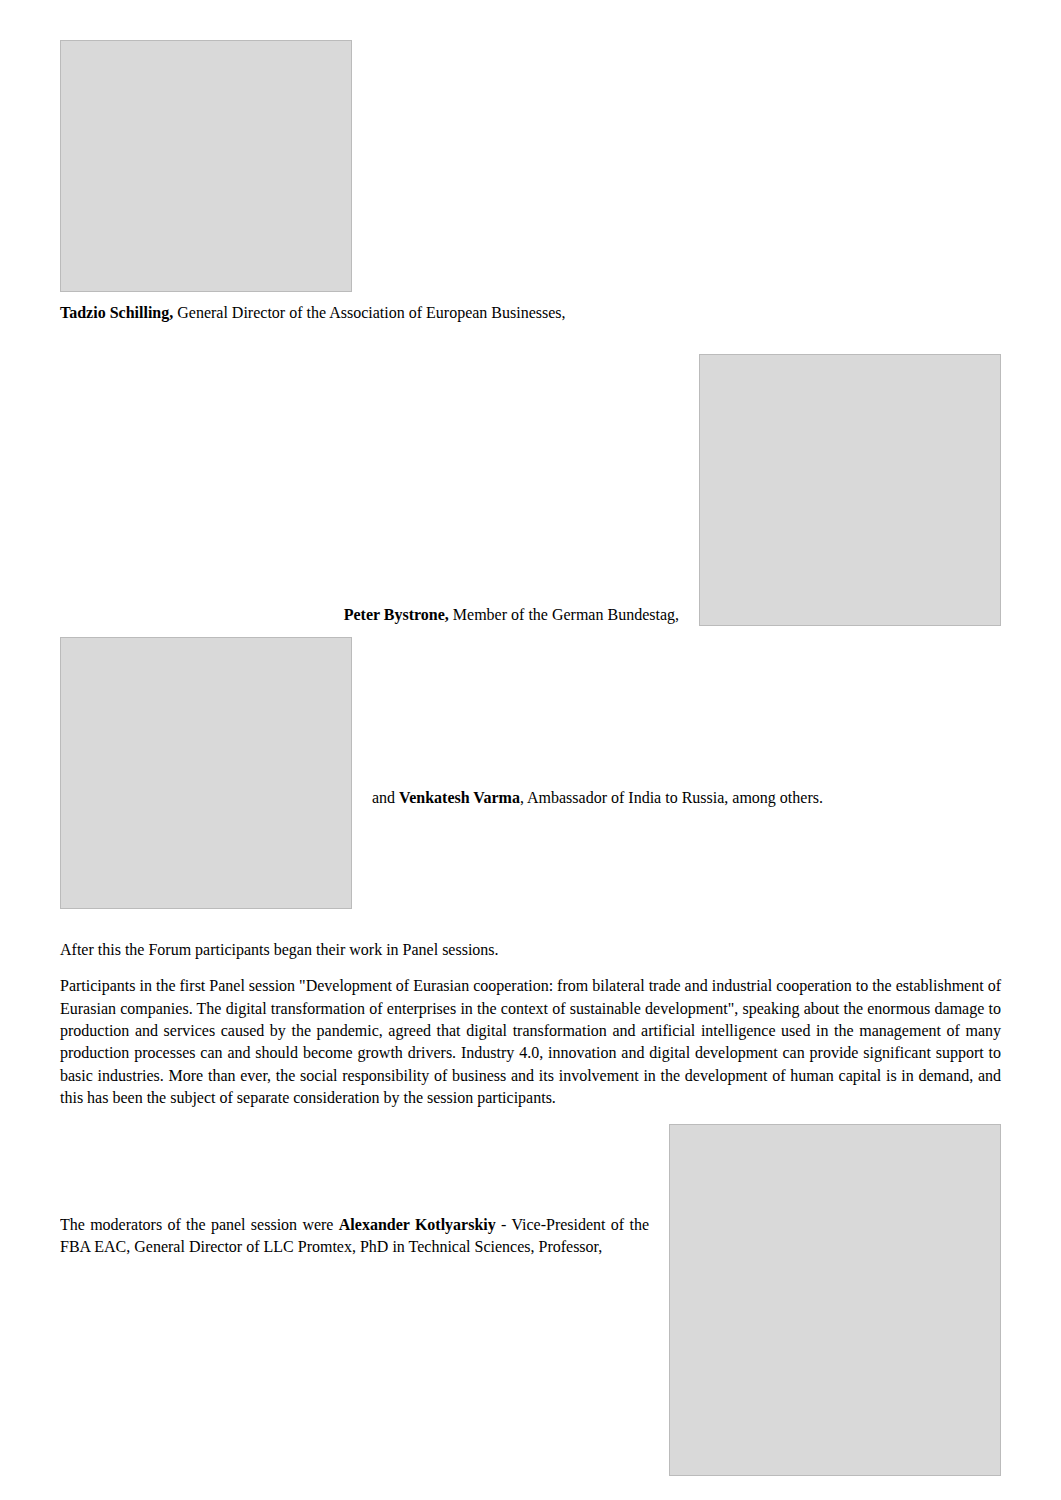Tadzio Schilling, General Director of the Association of European Businesses,
Peter Bystrone, Member of the German Bundestag,
and Venkatesh Varma, Ambassador of India to Russia, among others.
After this the Forum participants began their work in Panel sessions.
Participants in the first Panel session "Development of Eurasian cooperation: from bilateral trade and industrial cooperation to the establishment of Eurasian companies. The digital transformation of enterprises in the context of sustainable development", speaking about the enormous damage to production and services caused by the pandemic, agreed that digital transformation and artificial intelligence used in the management of many production processes can and should become growth drivers. Industry 4.0, innovation and digital development can provide significant support to basic industries. More than ever, the social responsibility of business and its involvement in the development of human capital is in demand, and this has been the subject of separate consideration by the session participants.
The moderators of the panel session were Alexander Kotlyarskiy - Vice-President of the FBA EAC, General Director of LLC Promtex, PhD in Technical Sciences, Professor,